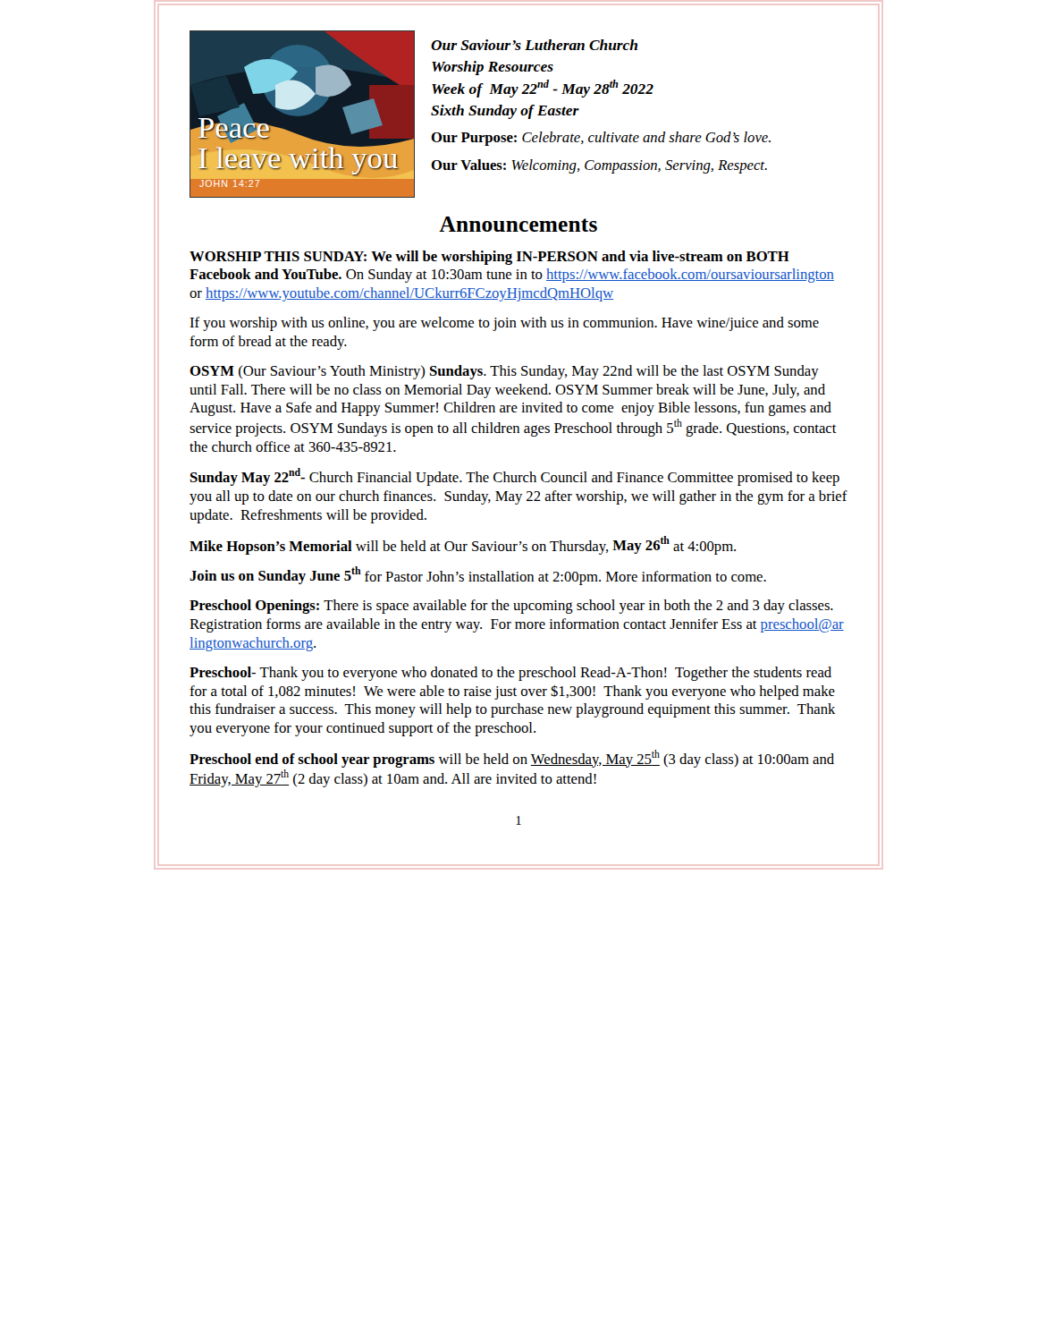Peace
I leave with you
JOHN 14:27
Our Saviour’s Lutheran Church
Worship Resources
Week of May 22nd - May 28th 2022
Sixth Sunday of Easter
Our Purpose: Celebrate, cultivate and share God’s love.
Our Values: Welcoming, Compassion, Serving, Respect.
Announcements
WORSHIP THIS SUNDAY: We will be worshiping IN-PERSON and via live-stream on BOTH Facebook and YouTube. On Sunday at 10:30am tune in to https://www.facebook.com/oursavioursarlington or https://www.youtube.com/channel/UCkurr6FCzoyHjmcdQmHOlqw
If you worship with us online, you are welcome to join with us in communion. Have wine/juice and some form of bread at the ready.
OSYM (Our Saviour’s Youth Ministry) Sundays. This Sunday, May 22nd will be the last OSYM Sunday until Fall. There will be no class on Memorial Day weekend. OSYM Summer break will be June, July, and August. Have a Safe and Happy Summer! Children are invited to come enjoy Bible lessons, fun games and service projects. OSYM Sundays is open to all children ages Preschool through 5th grade. Questions, contact the church office at 360-435-8921.
Sunday May 22nd- Church Financial Update. The Church Council and Finance Committee promised to keep you all up to date on our church finances. Sunday, May 22 after worship, we will gather in the gym for a brief update. Refreshments will be provided.
Mike Hopson’s Memorial will be held at Our Saviour’s on Thursday, May 26th at 4:00pm.
Join us on Sunday June 5th for Pastor John’s installation at 2:00pm. More information to come.
Preschool Openings: There is space available for the upcoming school year in both the 2 and 3 day classes. Registration forms are available in the entry way. For more information contact Jennifer Ess at preschool@arlingtonwachurch.org.
Preschool- Thank you to everyone who donated to the preschool Read-A-Thon! Together the students read for a total of 1,082 minutes! We were able to raise just over $1,300! Thank you everyone who helped make this fundraiser a success. This money will help to purchase new playground equipment this summer. Thank you everyone for your continued support of the preschool.
Preschool end of school year programs will be held on Wednesday, May 25th (3 day class) at 10:00am and Friday, May 27th (2 day class) at 10am and. All are invited to attend!
1